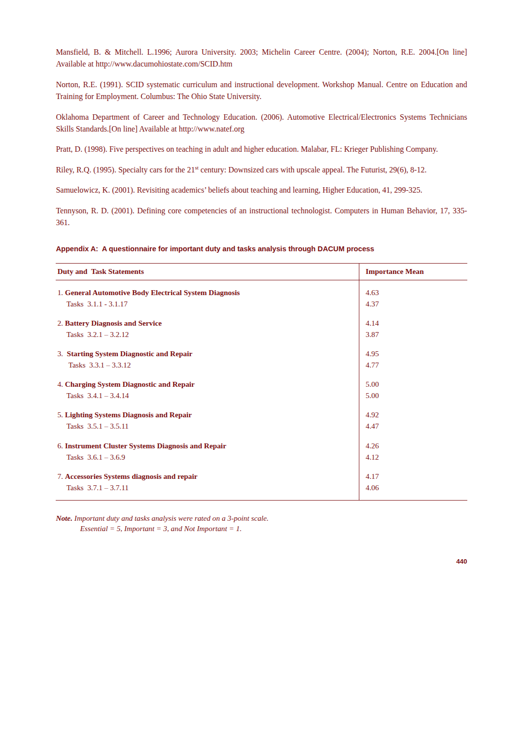Mansfield, B. & Mitchell. L.1996; Aurora University. 2003; Michelin Career Centre. (2004); Norton, R.E. 2004.[On line] Available at http://www.dacumohiostate.com/SCID.htm
Norton, R.E. (1991). SCID systematic curriculum and instructional development. Workshop Manual. Centre on Education and Training for Employment. Columbus: The Ohio State University.
Oklahoma Department of Career and Technology Education. (2006). Automotive Electrical/Electronics Systems Technicians Skills Standards.[On line] Available at http://www.natef.org
Pratt, D. (1998). Five perspectives on teaching in adult and higher education. Malabar, FL: Krieger Publishing Company.
Riley, R.Q. (1995). Specialty cars for the 21st century: Downsized cars with upscale appeal. The Futurist, 29(6), 8-12.
Samuelowicz, K. (2001). Revisiting academics’ beliefs about teaching and learning, Higher Education, 41, 299-325.
Tennyson, R. D. (2001). Defining core competencies of an instructional technologist. Computers in Human Behavior, 17, 335-361.
Appendix A: A questionnaire for important duty and tasks analysis through DACUM process
| Duty and Task Statements | Importance Mean |
| --- | --- |
| 1. General Automotive Body Electrical System Diagnosis Tasks 3.1.1 - 3.1.17 | 4.63 4.37 |
| 2. Battery Diagnosis and Service Tasks 3.2.1 – 3.2.12 | 4.14 3.87 |
| 3. Starting System Diagnostic and Repair Tasks 3.3.1 – 3.3.12 | 4.95 4.77 |
| 4. Charging System Diagnostic and Repair Tasks 3.4.1 – 3.4.14 | 5.00 5.00 |
| 5. Lighting Systems Diagnosis and Repair Tasks 3.5.1 – 3.5.11 | 4.92 4.4 7 |
| 6. Instrument Cluster Systems Diagnosis and Repair Tasks 3.6.1 – 3.6.9 | 4.26 4.12 |
| 7. Accessories Systems diagnosis and repair Tasks 3.7.1 – 3.7.11 | 4.17 4.06 |
Note. Important duty and tasks analysis were rated on a 3-point scale. Essential = 5, Important = 3, and Not Important = 1.
440